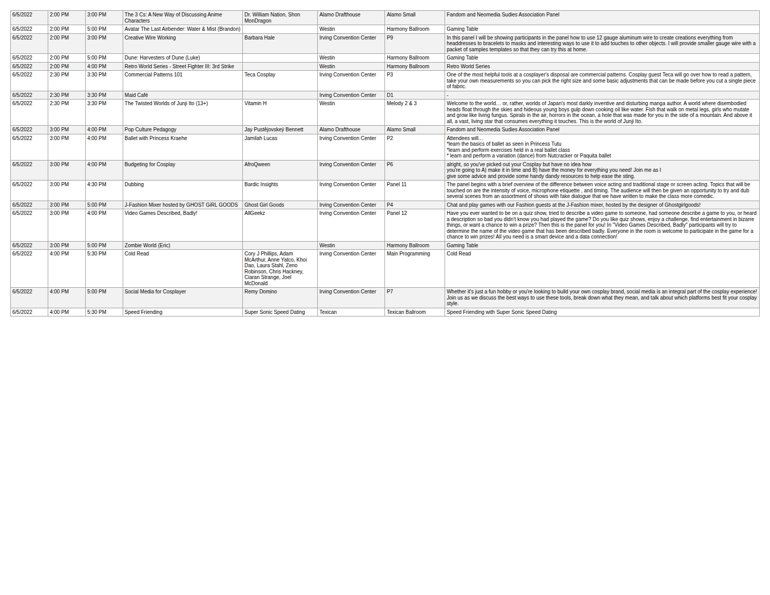| 6/5/2022 | 2:00 PM | 3:00 PM | The 3 Cs: A New Way of Discussing Anime Characters | Dr. William Nation, Shon MonDragon | Alamo Drafthouse | Alamo Small | Fandom and Neomedia Sudies Association Panel |
| 6/5/2022 | 2:00 PM | 5:00 PM | Avatar The Last Airbender: Water & Mist (Brandon) | | Westin | Harmony Ballroom | Gaming Table |
| 6/5/2022 | 2:00 PM | 3:00 PM | Creative Wire Working | Barbara Hale | Irving Convention Center | P9 | In this panel I will be showing participants in the panel how to use 12 gauge aluminum wire to create creations everything from headdresses to bracelets to masks and interesting ways to use it to add touches to other objects. I will provide smaller gauge wire with a packet of samples templates so that they can try this at home. |
| 6/5/2022 | 2:00 PM | 5:00 PM | Dune: Harvesters of Dune (Luke) | | Westin | Harmony Ballroom | Gaming Table |
| 6/5/2022 | 2:00 PM | 4:00 PM | Retro World Series - Street Fighter III: 3rd Strike | | Westin | Harmony Ballroom | Retro World Series |
| 6/5/2022 | 2:30 PM | 3:30 PM | Commercial Patterns 101 | Teca Cosplay | Irving Convention Center | P3 | One of the most helpful tools at a cosplayer's disposal are commercial patterns. Cosplay guest Teca will go over how to read a pattern, take your own measurements so you can pick the right size and some basic adjustments that can be made before you cut a single piece of fabric. |
| 6/5/2022 | 2:30 PM | 3:30 PM | Maid Café | | Irving Convention Center | D1 | - |
| 6/5/2022 | 2:30 PM | 3:30 PM | The Twisted Worlds of Junji Ito (13+) | Vitamin H | Westin | Melody 2 & 3 | Welcome to the world… or, rather, worlds of Japan's most darkly inventive and disturbing manga author. A world where disembodied heads float through the skies and hideous young boys gulp down cooking oil like water. Fish that walk on metal legs, girls who mutate and grow like living fungus. Spirals in the air, horrors in the ocean, a hole that was made for you in the side of a mountain. And above it all, a vast, living star that consumes everything it touches. This is the world of Junji Ito. |
| 6/5/2022 | 3:00 PM | 4:00 PM | Pop Culture Pedagogy | Jay Pustějovskeý Bennett | Alamo Drafthouse | Alamo Small | Fandom and Neomedia Sudies Association Panel |
| 6/5/2022 | 3:00 PM | 4:00 PM | Ballet with Princess Kraehe | Jamilah Lucas | Irving Convention Center | P2 | Attendees will... *learn the basics of ballet as seen in Princess Tutu *learn and perform exercises held in a real ballet class * learn and perform a variation (dance) from Nutcracker or Paquita ballet |
| 6/5/2022 | 3:00 PM | 4:00 PM | Budgeting for Cosplay | AfroQween | Irving Convention Center | P6 | alright, so you've picked out your Cosplay but have no idea how you're going to A) make it in time and B) have the money for everything you need! Join me as I give some advice and provide some handy dandy resources to help ease the sting. |
| 6/5/2022 | 3:00 PM | 4:30 PM | Dubbing | Bardic Insights | Irving Convention Center | Panel 11 | The panel begins with a brief overview of the difference between voice acting and traditional stage or screen acting. Topics that will be touched on are the intensity of voice, microphone etiquette , and timing. The audience will then be given an opportunity to try and dub several scenes from an assortment of shows with fake dialogue that we have written to make the class more comedic. |
| 6/5/2022 | 3:00 PM | 5:00 PM | J-Fashion Mixer hosted by GHOST GiRL GOODS | Ghost Girl Goods | Irving Convention Center | P4 | Chat and play games with our Fashion guests at the J-Fashion mixer, hosted by the designer of Ghostgirlgoods! |
| 6/5/2022 | 3:00 PM | 4:00 PM | Video Games Described, Badly! | AllGeekz | Irving Convention Center | Panel 12 | Have you ever wanted to be on a quiz show, tried to describe a video game to someone, had someone describe a game to you, or heard a description so bad you didn't know you had played the game? Do you like quiz shows, enjoy a challenge, find entertainment in bizarre things, or want a chance to win a prize? Then this is the panel for you! In "Video Games Described, Badly" participants will try to determine the name of the video game that has been described badly. Everyone in the room is welcome to participate in the game for a chance to win prizes! All you need is a smart device and a data connection! |
| 6/5/2022 | 3:00 PM | 5:00 PM | Zombie World (Eric) | | Westin | Harmony Ballroom | Gaming Table |
| 6/5/2022 | 4:00 PM | 5:30 PM | Cold Read | Cory J Phillips, Adam McArthur, Anne Yatco, Khoi Dao, Laura Stahl, Zeno Robinson, Chris Hackney, Ciaran Strange, Joel McDonald | Irving Convention Center | Main Programming | Cold Read |
| 6/5/2022 | 4:00 PM | 5:00 PM | Social Media for Cosplayer | Remy Domino | Irving Convention Center | P7 | Whether it's just a fun hobby or you're looking to build your own cosplay brand, social media is an integral part of the cosplay experience! Join us as we discuss the best ways to use these tools, break down what they mean, and talk about which platforms best fit your cosplay style. |
| 6/5/2022 | 4:00 PM | 5:30 PM | Speed Friending | Super Sonic Speed Dating | Texican | Texican Ballroom | Speed Friending with Super Sonic Speed Dating |